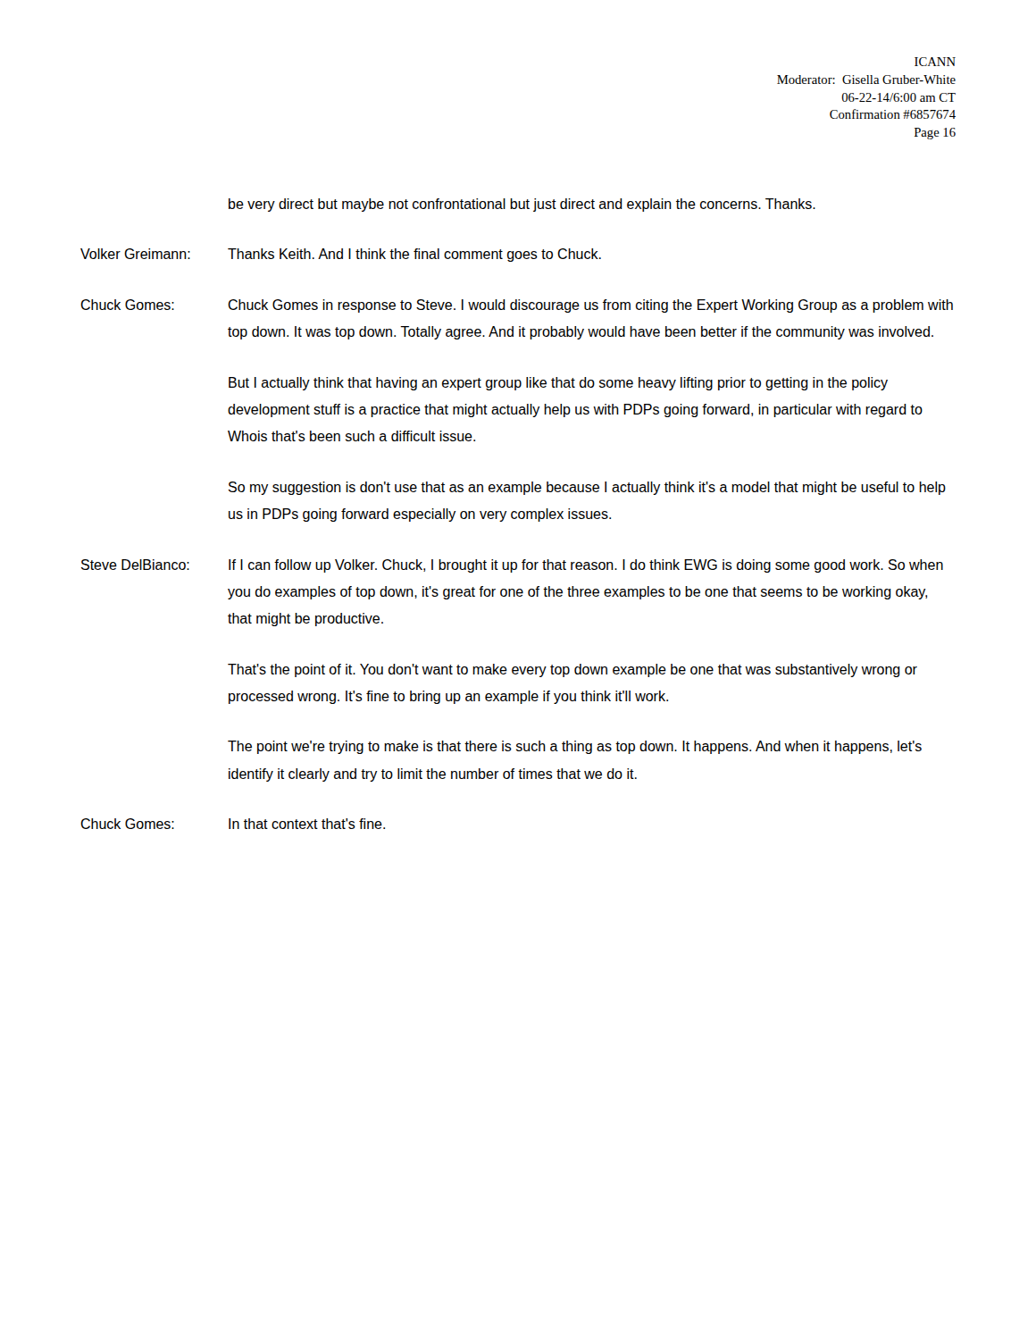ICANN
Moderator: Gisella Gruber-White
06-22-14/6:00 am CT
Confirmation #6857674
Page 16
| | be very direct but maybe not confrontational but just direct and explain the concerns. Thanks. |
| Volker Greimann: | Thanks Keith. And I think the final comment goes to Chuck. |
| Chuck Gomes: | Chuck Gomes in response to Steve. I would discourage us from citing the Expert Working Group as a problem with top down. It was top down. Totally agree. And it probably would have been better if the community was involved. But I actually think that having an expert group like that do some heavy lifting prior to getting in the policy development stuff is a practice that might actually help us with PDPs going forward, in particular with regard to Whois that's been such a difficult issue. So my suggestion is don't use that as an example because I actually think it's a model that might be useful to help us in PDPs going forward especially on very complex issues. |
| Steve DelBianco: | If I can follow up Volker. Chuck, I brought it up for that reason. I do think EWG is doing some good work. So when you do examples of top down, it's great for one of the three examples to be one that seems to be working okay, that might be productive. That's the point of it. You don't want to make every top down example be one that was substantively wrong or processed wrong. It's fine to bring up an example if you think it'll work. The point we're trying to make is that there is such a thing as top down. It happens. And when it happens, let's identify it clearly and try to limit the number of times that we do it. |
| Chuck Gomes: | In that context that's fine. |